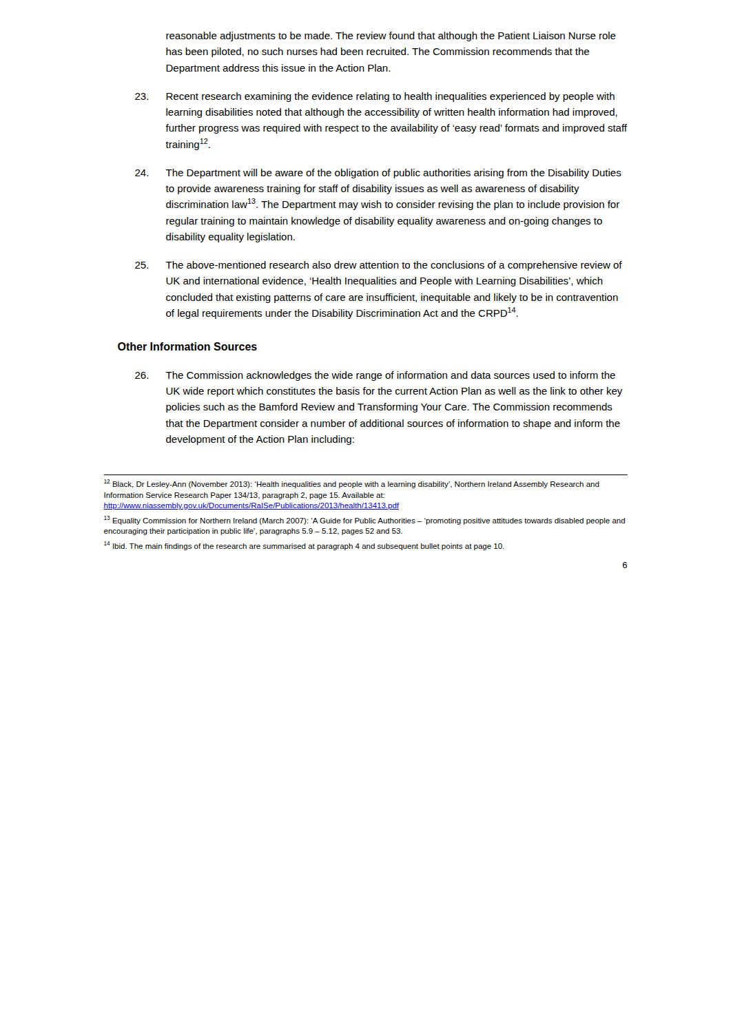reasonable adjustments to be made. The review found that although the Patient Liaison Nurse role has been piloted, no such nurses had been recruited. The Commission recommends that the Department address this issue in the Action Plan.
23. Recent research examining the evidence relating to health inequalities experienced by people with learning disabilities noted that although the accessibility of written health information had improved, further progress was required with respect to the availability of ‘easy read’ formats and improved staff training12.
24. The Department will be aware of the obligation of public authorities arising from the Disability Duties to provide awareness training for staff of disability issues as well as awareness of disability discrimination law13. The Department may wish to consider revising the plan to include provision for regular training to maintain knowledge of disability equality awareness and on-going changes to disability equality legislation.
25. The above-mentioned research also drew attention to the conclusions of a comprehensive review of UK and international evidence, ‘Health Inequalities and People with Learning Disabilities’, which concluded that existing patterns of care are insufficient, inequitable and likely to be in contravention of legal requirements under the Disability Discrimination Act and the CRPD14.
Other Information Sources
26. The Commission acknowledges the wide range of information and data sources used to inform the UK wide report which constitutes the basis for the current Action Plan as well as the link to other key policies such as the Bamford Review and Transforming Your Care. The Commission recommends that the Department consider a number of additional sources of information to shape and inform the development of the Action Plan including:
12 Black, Dr Lesley-Ann (November 2013): ‘Health inequalities and people with a learning disability’, Northern Ireland Assembly Research and Information Service Research Paper 134/13, paragraph 2, page 15. Available at:
http://www.niassembly.gov.uk/Documents/RaISe/Publications/2013/health/13413.pdf
13 Equality Commission for Northern Ireland (March 2007): ‘A Guide for Public Authorities – ‘promoting positive attitudes towards disabled people and encouraging their participation in public life’, paragraphs 5.9 – 5.12, pages 52 and 53.
14 Ibid. The main findings of the research are summarised at paragraph 4 and subsequent bullet points at page 10.
6